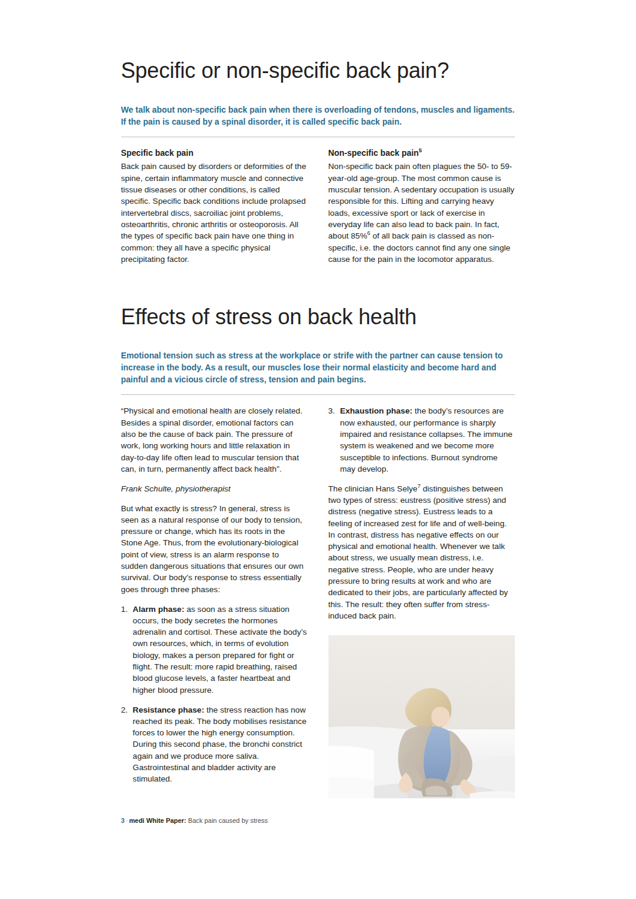Specific or non-specific back pain?
We talk about non-specific back pain when there is overloading of tendons, muscles and ligaments. If the pain is caused by a spinal disorder, it is called specific back pain.
Specific back pain
Back pain caused by disorders or deformities of the spine, certain inflammatory muscle and connective tissue diseases or other conditions, is called specific. Specific back conditions include prolapsed intervertebral discs, sacroiliac joint problems, osteoarthritis, chronic arthritis or osteoporosis. All the types of specific back pain have one thing in common: they all have a specific physical precipitating factor.
Non-specific back pain5
Non-specific back pain often plagues the 50- to 59-year-old age-group. The most common cause is muscular tension. A sedentary occupation is usually responsible for this. Lifting and carrying heavy loads, excessive sport or lack of exercise in everyday life can also lead to back pain. In fact, about 85%6 of all back pain is classed as non-specific, i.e. the doctors cannot find any one single cause for the pain in the locomotor apparatus.
Effects of stress on back health
Emotional tension such as stress at the workplace or strife with the partner can cause tension to increase in the body. As a result, our muscles lose their normal elasticity and become hard and painful and a vicious circle of stress, tension and pain begins.
“Physical and emotional health are closely related. Besides a spinal disorder, emotional factors can also be the cause of back pain. The pressure of work, long working hours and little relaxation in day-to-day life often lead to muscular tension that can, in turn, permanently affect back health”.
Frank Schulte, physiotherapist
But what exactly is stress? In general, stress is seen as a natural response of our body to tension, pressure or change, which has its roots in the Stone Age. Thus, from the evolutionary-biological point of view, stress is an alarm response to sudden dangerous situations that ensures our own survival. Our body’s response to stress essentially goes through three phases:
Alarm phase: as soon as a stress situation occurs, the body secretes the hormones adrenalin and cortisol. These activate the body’s own resources, which, in terms of evolution biology, makes a person prepared for fight or flight. The result: more rapid breathing, raised blood glucose levels, a faster heartbeat and higher blood pressure.
Resistance phase: the stress reaction has now reached its peak. The body mobilises resistance forces to lower the high energy consumption. During this second phase, the bronchi constrict again and we produce more saliva. Gastrointestinal and bladder activity are stimulated.
Exhaustion phase: the body’s resources are now exhausted, our performance is sharply impaired and resistance collapses. The immune system is weakened and we become more susceptible to infections. Burnout syndrome may develop.
The clinician Hans Selye7 distinguishes between two types of stress: eustress (positive stress) and distress (negative stress). Eustress leads to a feeling of increased zest for life and of well-being. In contrast, distress has negative effects on our physical and emotional health. Whenever we talk about stress, we usually mean distress, i.e. negative stress. People, who are under heavy pressure to bring results at work and who are dedicated to their jobs, are particularly affected by this. The result: they often suffer from stress-induced back pain.
3·medi White Paper: Back pain caused by stress